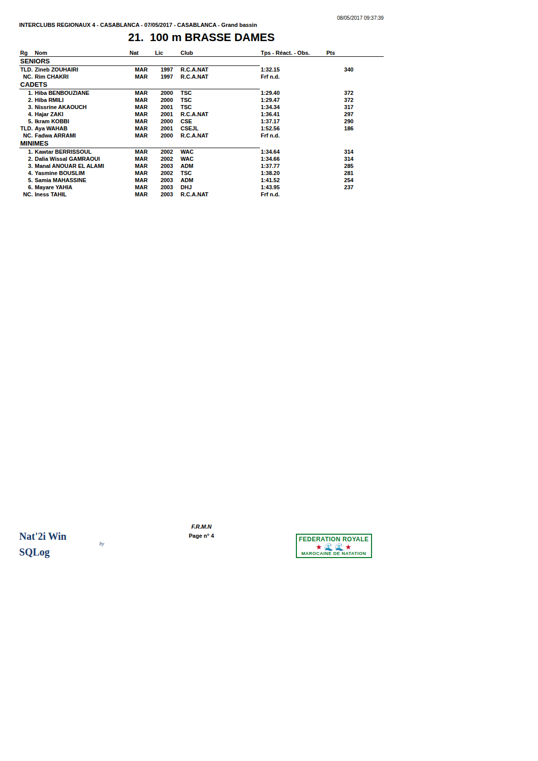08/05/2017 09:37:39
INTERCLUBS REGIONAUX 4 - CASABLANCA - 07/05/2017 - CASABLANCA - Grand bassin
21. 100 m BRASSE DAMES
| Rg | Nom | Nat | Lic | Club | Tps - Réact. - Obs. | Pts | |
| --- | --- | --- | --- | --- | --- | --- | --- |
| SENIORS | |
| TLD. | Zineb ZOUHAIRI | MAR | 1997 | R.C.A.NAT | 1:32.15 | 340 | |
| NC. | Rim CHAKRI | MAR | 1997 | R.C.A.NAT | Frf n.d. | | |
| CADETS | |
| 1. | Hiba BENBOUZIANE | MAR | 2000 | TSC | 1:29.40 | 372 | |
| 2. | Hiba RMILI | MAR | 2000 | TSC | 1:29.47 | 372 | |
| 3. | Nissrine AKAOUCH | MAR | 2001 | TSC | 1:34.34 | 317 | |
| 4. | Hajar ZAKI | MAR | 2001 | R.C.A.NAT | 1:36.41 | 297 | |
| 5. | Ikram KOBBI | MAR | 2000 | CSE | 1:37.17 | 290 | |
| TLD. | Aya WAHAB | MAR | 2001 | CSEJL | 1:52.56 | 186 | |
| NC. | Fadwa ARRAMI | MAR | 2000 | R.C.A.NAT | Frf n.d. | | |
| MINIMES | |
| 1. | Kawtar BERRISSOUL | MAR | 2002 | WAC | 1:34.64 | 314 | |
| 2. | Dalia Wissal GAMRAOUI | MAR | 2002 | WAC | 1:34.66 | 314 | |
| 3. | Manal ANOUAR EL ALAMI | MAR | 2003 | ADM | 1:37.77 | 285 | |
| 4. | Yasmine BOUSLIM | MAR | 2002 | TSC | 1:38.20 | 281 | |
| 5. | Samia MAHASSINE | MAR | 2003 | ADM | 1:41.52 | 254 | |
| 6. | Mayare YAHIA | MAR | 2003 | DHJ | 1:43.95 | 237 | |
| NC. | Iness TAHIL | MAR | 2003 | R.C.A.NAT | Frf n.d. | | |
Nat'2i Winby
SQLog
F.R.M.N
Page n° 4
FEDERATION ROYALE
★ 🌊 🌊 ★
MAROCAINE DE NATATION